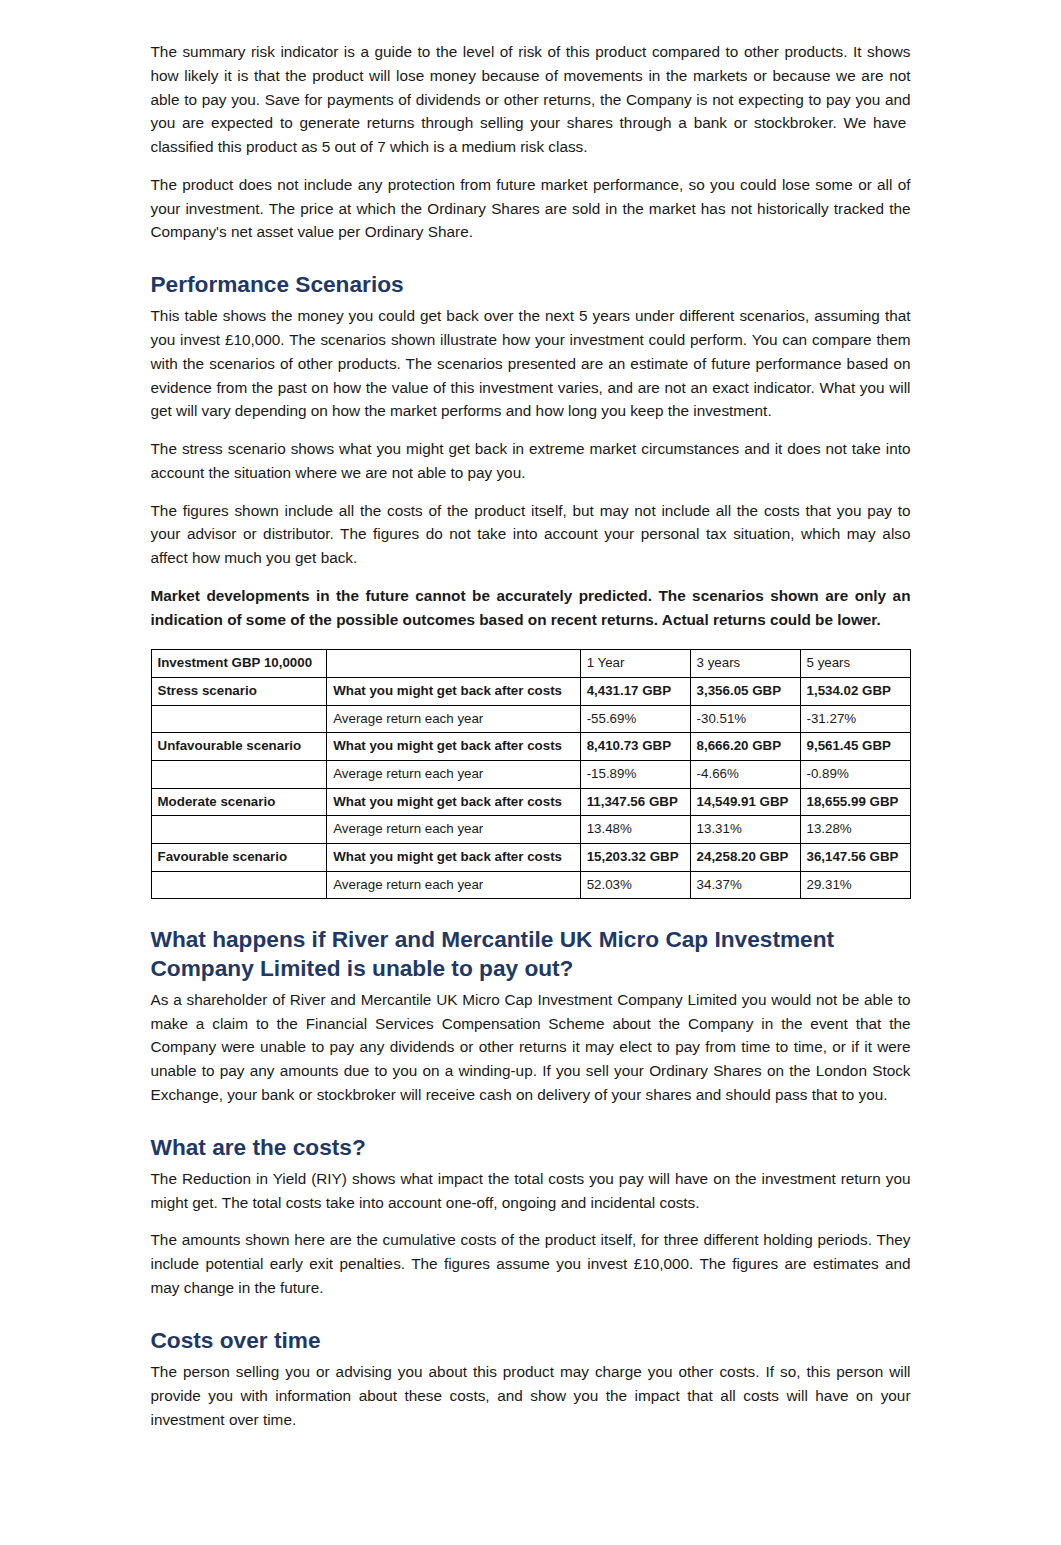The summary risk indicator is a guide to the level of risk of this product compared to other products. It shows how likely it is that the product will lose money because of movements in the markets or because we are not able to pay you. Save for payments of dividends or other returns, the Company is not expecting to pay you and you are expected to generate returns through selling your shares through a bank or stockbroker. We have classified this product as 5 out of 7 which is a medium risk class.
The product does not include any protection from future market performance, so you could lose some or all of your investment. The price at which the Ordinary Shares are sold in the market has not historically tracked the Company's net asset value per Ordinary Share.
Performance Scenarios
This table shows the money you could get back over the next 5 years under different scenarios, assuming that you invest £10,000. The scenarios shown illustrate how your investment could perform. You can compare them with the scenarios of other products. The scenarios presented are an estimate of future performance based on evidence from the past on how the value of this investment varies, and are not an exact indicator. What you will get will vary depending on how the market performs and how long you keep the investment.
The stress scenario shows what you might get back in extreme market circumstances and it does not take into account the situation where we are not able to pay you.
The figures shown include all the costs of the product itself, but may not include all the costs that you pay to your advisor or distributor. The figures do not take into account your personal tax situation, which may also affect how much you get back.
Market developments in the future cannot be accurately predicted. The scenarios shown are only an indication of some of the possible outcomes based on recent returns. Actual returns could be lower.
| Investment GBP 10,0000 | | 1 Year | 3 years | 5 years |
| Stress scenario | What you might get back after costs | 4,431.17 GBP | 3,356.05 GBP | 1,534.02 GBP |
| | Average return each year | -55.69% | -30.51% | -31.27% |
| Unfavourable scenario | What you might get back after costs | 8,410.73 GBP | 8,666.20 GBP | 9,561.45 GBP |
| | Average return each year | -15.89% | -4.66% | -0.89% |
| Moderate scenario | What you might get back after costs | 11,347.56 GBP | 14,549.91 GBP | 18,655.99 GBP |
| | Average return each year | 13.48% | 13.31% | 13.28% |
| Favourable scenario | What you might get back after costs | 15,203.32 GBP | 24,258.20 GBP | 36,147.56 GBP |
| | Average return each year | 52.03% | 34.37% | 29.31% |
What happens if River and Mercantile UK Micro Cap Investment Company Limited is unable to pay out?
As a shareholder of River and Mercantile UK Micro Cap Investment Company Limited you would not be able to make a claim to the Financial Services Compensation Scheme about the Company in the event that the Company were unable to pay any dividends or other returns it may elect to pay from time to time, or if it were unable to pay any amounts due to you on a winding-up. If you sell your Ordinary Shares on the London Stock Exchange, your bank or stockbroker will receive cash on delivery of your shares and should pass that to you.
What are the costs?
The Reduction in Yield (RIY) shows what impact the total costs you pay will have on the investment return you might get. The total costs take into account one-off, ongoing and incidental costs.
The amounts shown here are the cumulative costs of the product itself, for three different holding periods. They include potential early exit penalties. The figures assume you invest £10,000. The figures are estimates and may change in the future.
Costs over time
The person selling you or advising you about this product may charge you other costs. If so, this person will provide you with information about these costs, and show you the impact that all costs will have on your investment over time.